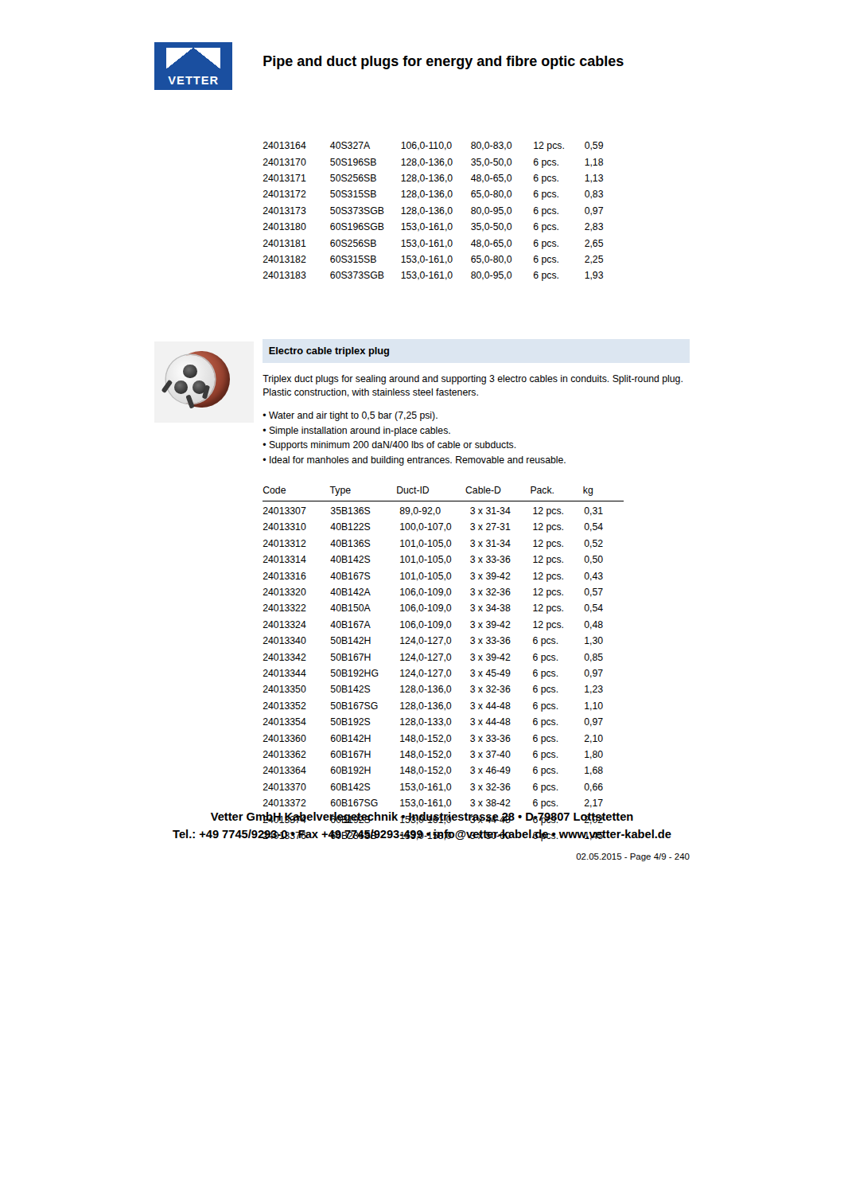VETTER
Pipe and duct plugs for energy and fibre optic cables
| 24013164 | 40S327A | 106,0-110,0 | 80,0-83,0 | 12 pcs. | 0,59 |
| 24013170 | 50S196SB | 128,0-136,0 | 35,0-50,0 | 6 pcs. | 1,18 |
| 24013171 | 50S256SB | 128,0-136,0 | 48,0-65,0 | 6 pcs. | 1,13 |
| 24013172 | 50S315SB | 128,0-136,0 | 65,0-80,0 | 6 pcs. | 0,83 |
| 24013173 | 50S373SGB | 128,0-136,0 | 80,0-95,0 | 6 pcs. | 0,97 |
| 24013180 | 60S196SGB | 153,0-161,0 | 35,0-50,0 | 6 pcs. | 2,83 |
| 24013181 | 60S256SB | 153,0-161,0 | 48,0-65,0 | 6 pcs. | 2,65 |
| 24013182 | 60S315SB | 153,0-161,0 | 65,0-80,0 | 6 pcs. | 2,25 |
| 24013183 | 60S373SGB | 153,0-161,0 | 80,0-95,0 | 6 pcs. | 1,93 |
Electro cable triplex plug
Triplex duct plugs for sealing around and supporting 3 electro cables in conduits. Split-round plug. Plastic construction, with stainless steel fasteners.
Water and air tight to 0,5 bar (7,25 psi).
Simple installation around in-place cables.
Supports minimum 200 daN/400 lbs of cable or subducts.
Ideal for manholes and building entrances. Removable and reusable.
| Code | Type | Duct-ID | Cable-D | Pack. | kg |
| 24013307 | 35B136S | 89,0-92,0 | 3 x 31-34 | 12 pcs. | 0,31 |
| 24013310 | 40B122S | 100,0-107,0 | 3 x 27-31 | 12 pcs. | 0,54 |
| 24013312 | 40B136S | 101,0-105,0 | 3 x 31-34 | 12 pcs. | 0,52 |
| 24013314 | 40B142S | 101,0-105,0 | 3 x 33-36 | 12 pcs. | 0,50 |
| 24013316 | 40B167S | 101,0-105,0 | 3 x 39-42 | 12 pcs. | 0,43 |
| 24013320 | 40B142A | 106,0-109,0 | 3 x 32-36 | 12 pcs. | 0,57 |
| 24013322 | 40B150A | 106,0-109,0 | 3 x 34-38 | 12 pcs. | 0,54 |
| 24013324 | 40B167A | 106,0-109,0 | 3 x 39-42 | 12 pcs. | 0,48 |
| 24013340 | 50B142H | 124,0-127,0 | 3 x 33-36 | 6 pcs. | 1,30 |
| 24013342 | 50B167H | 124,0-127,0 | 3 x 39-42 | 6 pcs. | 0,85 |
| 24013344 | 50B192HG | 124,0-127,0 | 3 x 45-49 | 6 pcs. | 0,97 |
| 24013350 | 50B142S | 128,0-136,0 | 3 x 32-36 | 6 pcs. | 1,23 |
| 24013352 | 50B167SG | 128,0-136,0 | 3 x 44-48 | 6 pcs. | 1,10 |
| 24013354 | 50B192S | 128,0-133,0 | 3 x 44-48 | 6 pcs. | 0,97 |
| 24013360 | 60B142H | 148,0-152,0 | 3 x 33-36 | 6 pcs. | 2,10 |
| 24013362 | 60B167H | 148,0-152,0 | 3 x 37-40 | 6 pcs. | 1,80 |
| 24013364 | 60B192H | 148,0-152,0 | 3 x 46-49 | 6 pcs. | 1,68 |
| 24013370 | 60B142S | 153,0-161,0 | 3 x 32-36 | 6 pcs. | 0,66 |
| 24013372 | 60B167SG | 153,0-161,0 | 3 x 38-42 | 6 pcs. | 2,17 |
| 24013374 | 60B192S | 153,0-161,0 | 3 x 44-48 | 6 pcs. | 2,02 |
| 24013376 | 60B236SB | 153,0-158,0 | 3 x 50-60 | 6 pcs. | 1,45 |
Vetter GmbH Kabelverlegetechnik • Industriestrasse 28 • D-79807 Lottstetten
Tel.: +49 7745/9293-0 • Fax +49 7745/9293-499 • info@vetter-kabel.de • www.vetter-kabel.de
02.05.2015 - Page 4/9 - 240